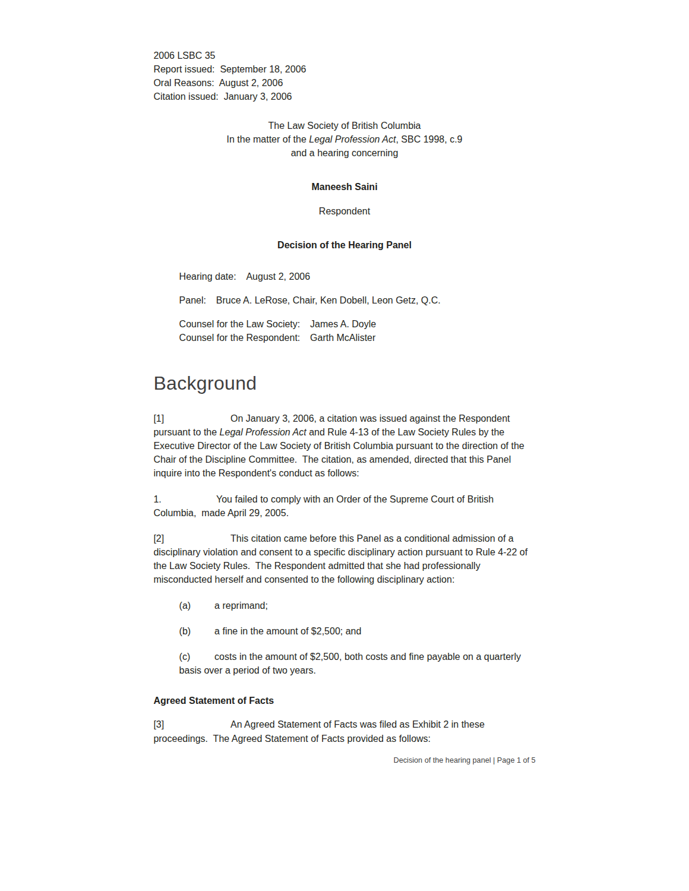2006 LSBC 35
Report issued: September 18, 2006
Oral Reasons: August 2, 2006
Citation issued: January 3, 2006
The Law Society of British Columbia
In the matter of the Legal Profession Act, SBC 1998, c.9
and a hearing concerning
Maneesh Saini
Respondent
Decision of the Hearing Panel
Hearing date: August 2, 2006
Panel: Bruce A. LeRose, Chair, Ken Dobell, Leon Getz, Q.C.
Counsel for the Law Society: James A. Doyle
Counsel for the Respondent: Garth McAlister
Background
[1] On January 3, 2006, a citation was issued against the Respondent pursuant to the Legal Profession Act and Rule 4-13 of the Law Society Rules by the Executive Director of the Law Society of British Columbia pursuant to the direction of the Chair of the Discipline Committee. The citation, as amended, directed that this Panel inquire into the Respondent's conduct as follows:
1. You failed to comply with an Order of the Supreme Court of British Columbia, made April 29, 2005.
[2] This citation came before this Panel as a conditional admission of a disciplinary violation and consent to a specific disciplinary action pursuant to Rule 4-22 of the Law Society Rules. The Respondent admitted that she had professionally misconducted herself and consented to the following disciplinary action:
(a) a reprimand;
(b) a fine in the amount of $2,500; and
(c) costs in the amount of $2,500, both costs and fine payable on a quarterly basis over a period of two years.
Agreed Statement of Facts
[3] An Agreed Statement of Facts was filed as Exhibit 2 in these proceedings. The Agreed Statement of Facts provided as follows:
Decision of the hearing panel | Page 1 of 5